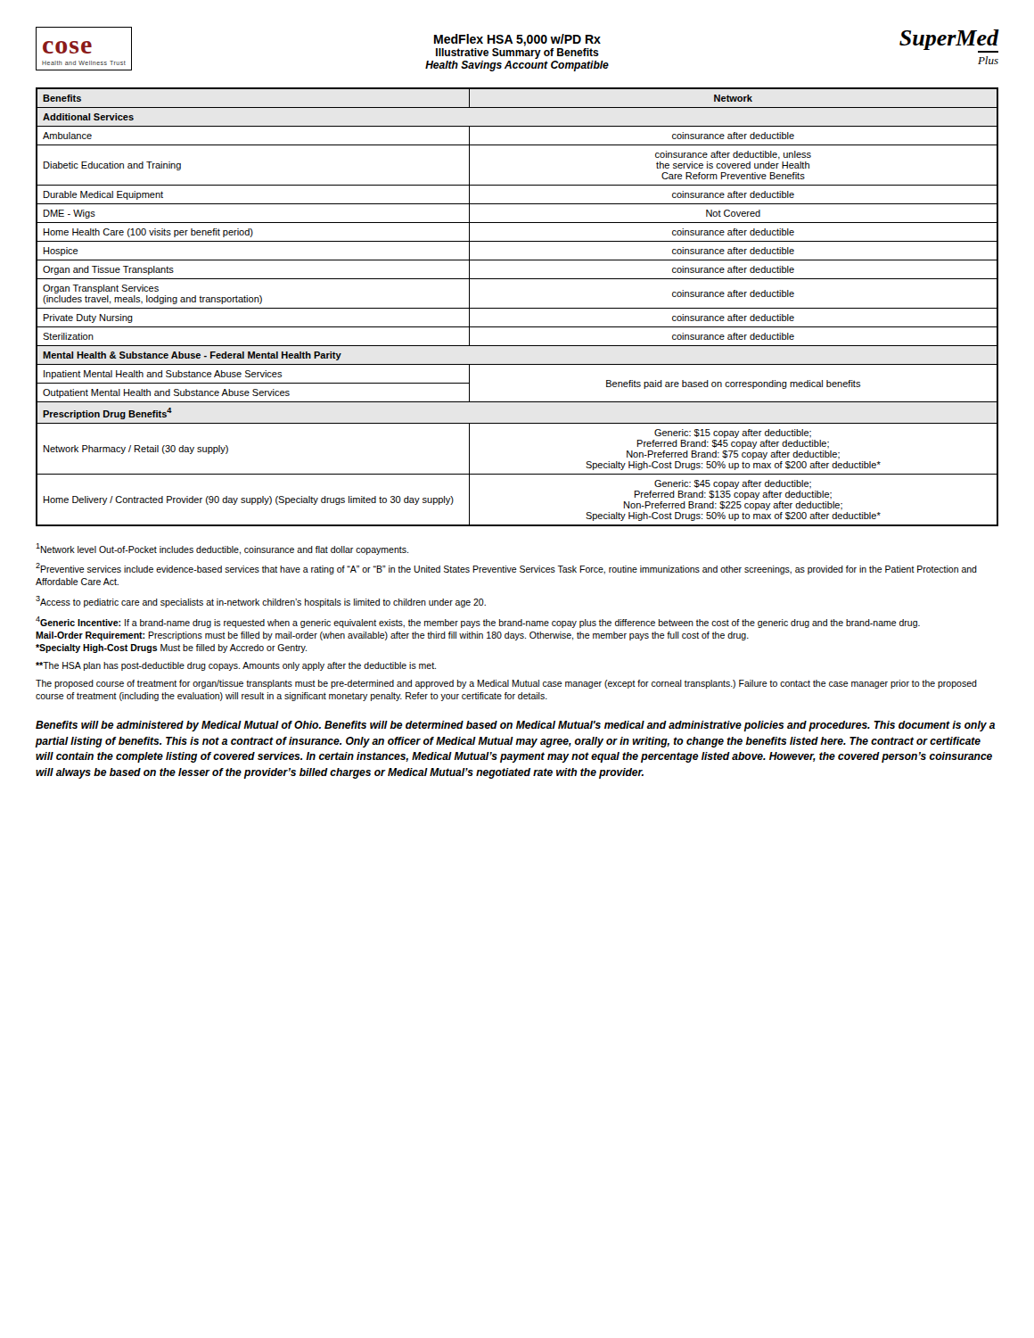cose
Health and Wellness Trust
MedFlex HSA 5,000 w/PD Rx
Illustrative Summary of Benefits
Health Savings Account Compatible
SuperMed
Plus
| Benefits | Network |
| --- | --- |
| Additional Services |
| Ambulance | coinsurance after deductible |
| Diabetic Education and Training | coinsurance after deductible, unless the service is covered under Health Care Reform Preventive Benefits |
| Durable Medical Equipment | coinsurance after deductible |
| DME - Wigs | Not Covered |
| Home Health Care (100 visits per benefit period) | coinsurance after deductible |
| Hospice | coinsurance after deductible |
| Organ and Tissue Transplants | coinsurance after deductible |
| Organ Transplant Services (includes travel, meals, lodging and transportation) | coinsurance after deductible |
| Private Duty Nursing | coinsurance after deductible |
| Sterilization | coinsurance after deductible |
| Mental Health & Substance Abuse - Federal Mental Health Parity |
| Inpatient Mental Health and Substance Abuse Services | Benefits paid are based on corresponding medical benefits |
| Outpatient Mental Health and Substance Abuse Services |
| Prescription Drug Benefits 4 |
| Network Pharmacy / Retail (30 day supply) | Generic: $15 copay after deductible; Preferred Brand: $45 copay after deductible; Non-Preferred Brand: $75 copay after deductible; Specialty High-Cost Drugs: 50% up to max of $200 after deductible* |
| Home Delivery / Contracted Provider (90 day supply) (Specialty drugs limited to 30 day supply) | Generic: $45 copay after deductible; Preferred Brand: $135 copay after deductible; Non-Preferred Brand: $225 copay after deductible; Specialty High-Cost Drugs: 50% up to max of $200 after deductible* |
1 Network level Out-of-Pocket includes deductible, coinsurance and flat dollar copayments.
2 Preventive services include evidence-based services that have a rating of “A” or “B” in the United States Preventive Services Task Force, routine immunizations and other screenings, as provided for in the Patient Protection and Affordable Care Act.
3 Access to pediatric care and specialists at in-network children’s hospitals is limited to children under age 20.
4 Generic Incentive: If a brand-name drug is requested when a generic equivalent exists, the member pays the brand-name copay plus the difference between the cost of the generic drug and the brand-name drug.
Mail-Order Requirement: Prescriptions must be filled by mail-order (when available) after the third fill within 180 days. Otherwise, the member pays the full cost of the drug.
*Specialty High-Cost Drugs Must be filled by Accredo or Gentry.
**The HSA plan has post-deductible drug copays. Amounts only apply after the deductible is met.
The proposed course of treatment for organ/tissue transplants must be pre-determined and approved by a Medical Mutual case manager (except for corneal transplants.) Failure to contact the case manager prior to the proposed course of treatment (including the evaluation) will result in a significant monetary penalty. Refer to your certificate for details.
Benefits will be administered by Medical Mutual of Ohio. Benefits will be determined based on Medical Mutual's medical and administrative policies and procedures. This document is only a partial listing of benefits. This is not a contract of insurance. Only an officer of Medical Mutual may agree, orally or in writing, to change the benefits listed here. The contract or certificate will contain the complete listing of covered services. In certain instances, Medical Mutual’s payment may not equal the percentage listed above. However, the covered person’s coinsurance will always be based on the lesser of the provider’s billed charges or Medical Mutual’s negotiated rate with the provider.